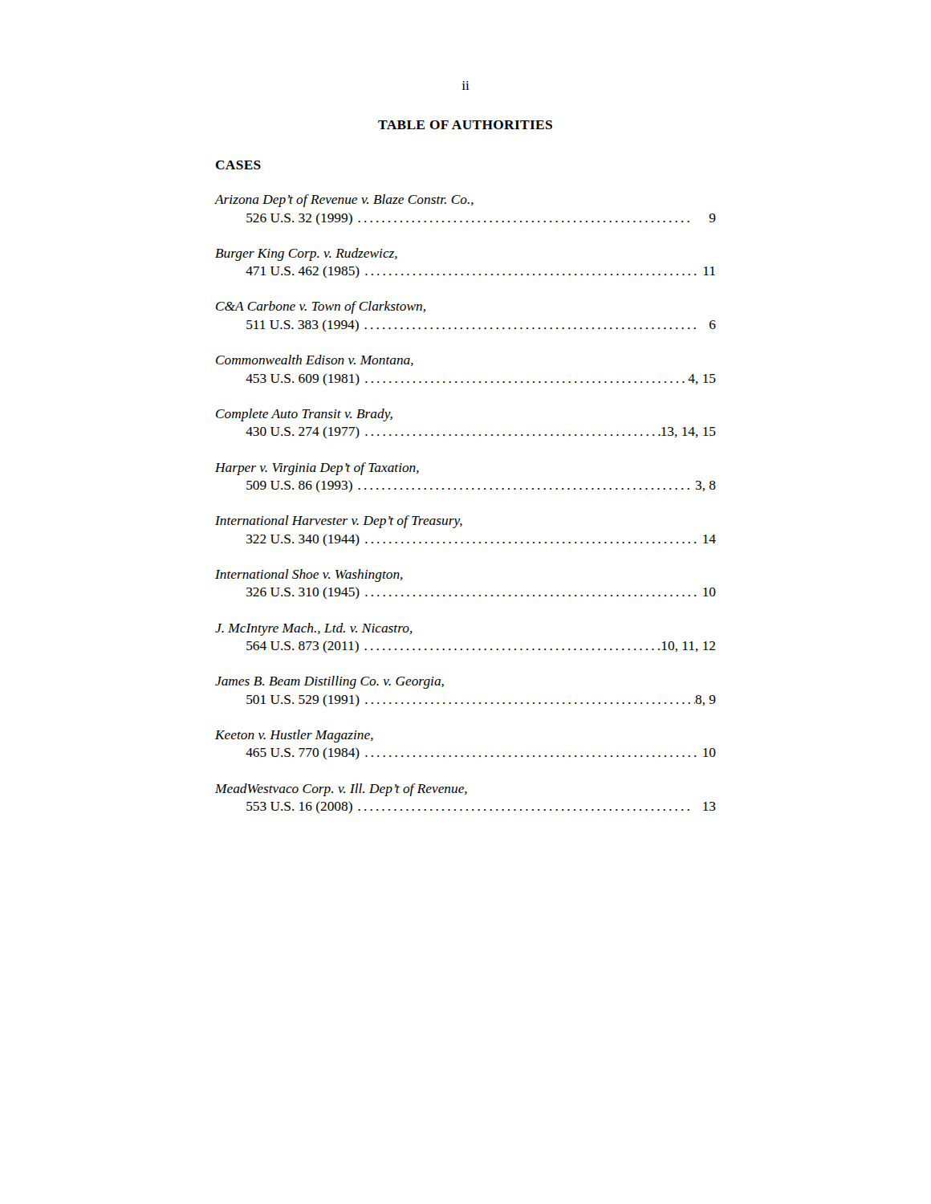ii
TABLE OF AUTHORITIES
CASES
Arizona Dep’t of Revenue v. Blaze Constr. Co.,
526 U.S. 32 (1999) ........................................................ 9
Burger King Corp. v. Rudzewicz,
471 U.S. 462 (1985) ........................................................ 11
C&A Carbone v. Town of Clarkstown,
511 U.S. 383 (1994) ........................................................ 6
Commonwealth Edison v. Montana,
453 U.S. 609 (1981) ........................................................ 4, 15
Complete Auto Transit v. Brady,
430 U.S. 274 (1977) ........................................................ 13, 14, 15
Harper v. Virginia Dep’t of Taxation,
509 U.S. 86 (1993) ........................................................ 3, 8
International Harvester v. Dep’t of Treasury,
322 U.S. 340 (1944) ........................................................ 14
International Shoe v. Washington,
326 U.S. 310 (1945) ........................................................ 10
J. McIntyre Mach., Ltd. v. Nicastro,
564 U.S. 873 (2011) ........................................................ 10, 11, 12
James B. Beam Distilling Co. v. Georgia,
501 U.S. 529 (1991) ........................................................ 8, 9
Keeton v. Hustler Magazine,
465 U.S. 770 (1984) ........................................................ 10
MeadWestvaco Corp. v. Ill. Dep’t of Revenue,
553 U.S. 16 (2008) ........................................................ 13